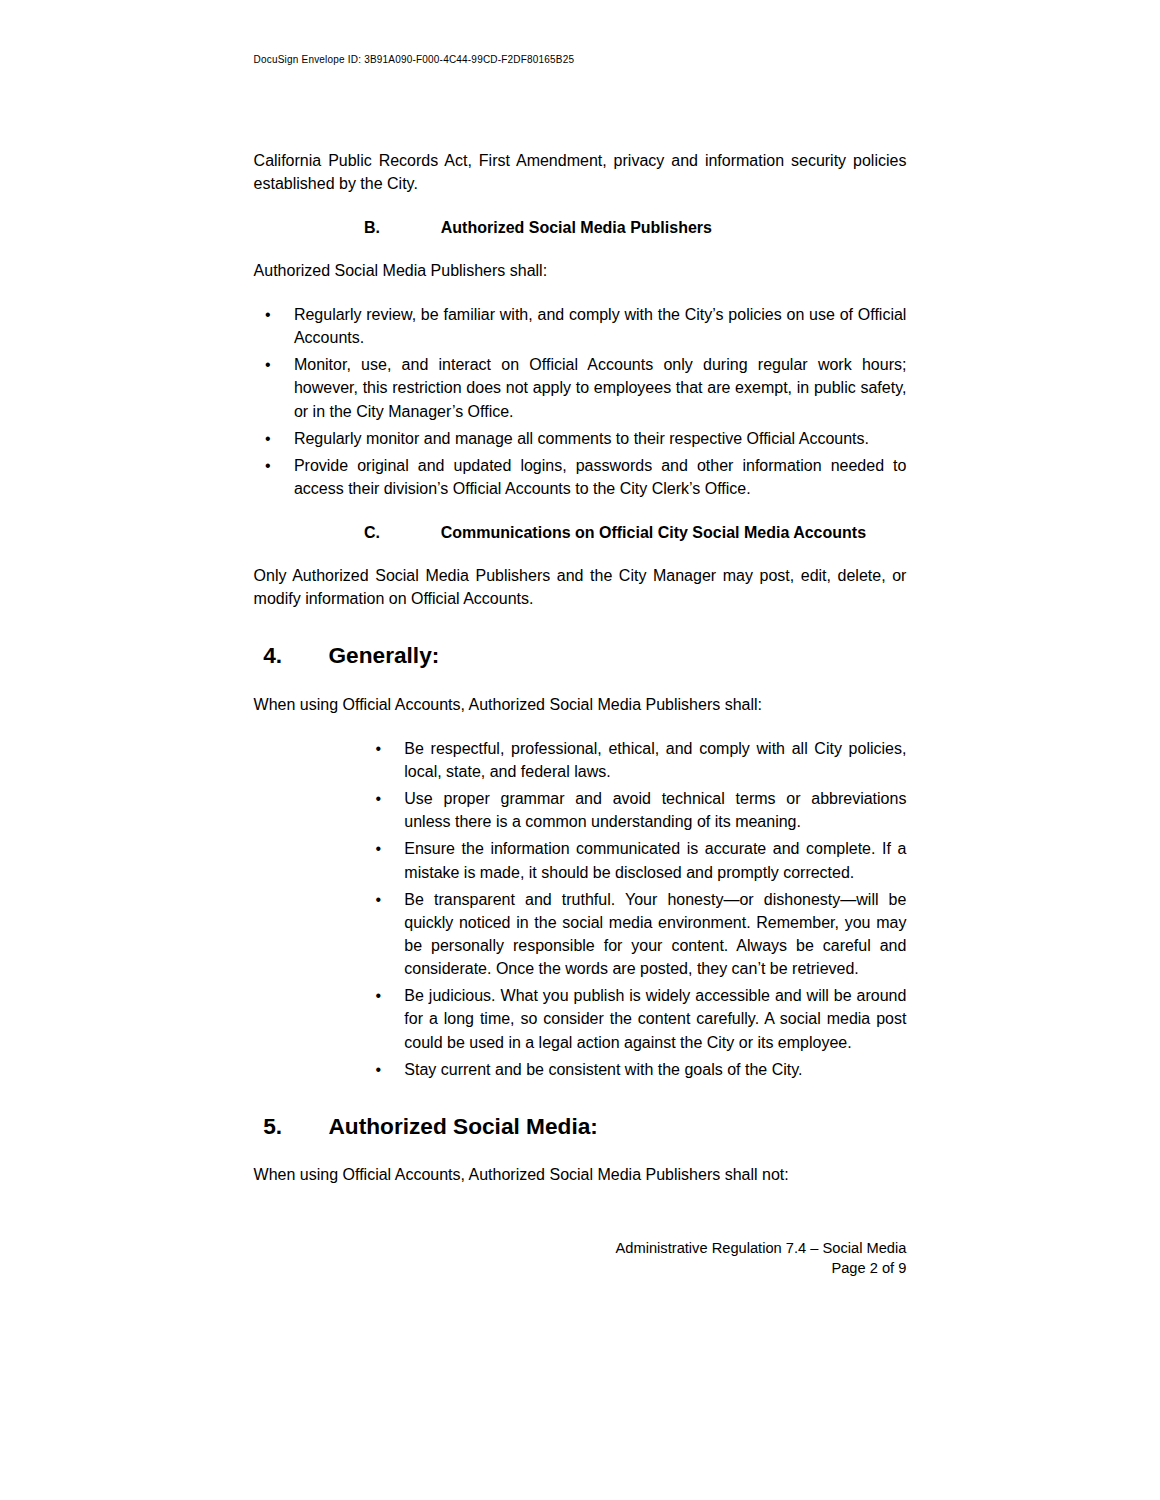DocuSign Envelope ID: 3B91A090-F000-4C44-99CD-F2DF80165B25
California Public Records Act, First Amendment, privacy and information security policies established by the City.
B. Authorized Social Media Publishers
Authorized Social Media Publishers shall:
Regularly review, be familiar with, and comply with the City’s policies on use of Official Accounts.
Monitor, use, and interact on Official Accounts only during regular work hours; however, this restriction does not apply to employees that are exempt, in public safety, or in the City Manager’s Office.
Regularly monitor and manage all comments to their respective Official Accounts.
Provide original and updated logins, passwords and other information needed to access their division’s Official Accounts to the City Clerk’s Office.
C. Communications on Official City Social Media Accounts
Only Authorized Social Media Publishers and the City Manager may post, edit, delete, or modify information on Official Accounts.
4. Generally:
When using Official Accounts, Authorized Social Media Publishers shall:
Be respectful, professional, ethical, and comply with all City policies, local, state, and federal laws.
Use proper grammar and avoid technical terms or abbreviations unless there is a common understanding of its meaning.
Ensure the information communicated is accurate and complete. If a mistake is made, it should be disclosed and promptly corrected.
Be transparent and truthful. Your honesty—or dishonesty—will be quickly noticed in the social media environment. Remember, you may be personally responsible for your content. Always be careful and considerate. Once the words are posted, they can’t be retrieved.
Be judicious. What you publish is widely accessible and will be around for a long time, so consider the content carefully. A social media post could be used in a legal action against the City or its employee.
Stay current and be consistent with the goals of the City.
5. Authorized Social Media:
When using Official Accounts, Authorized Social Media Publishers shall not:
Administrative Regulation 7.4 – Social Media
Page 2 of 9